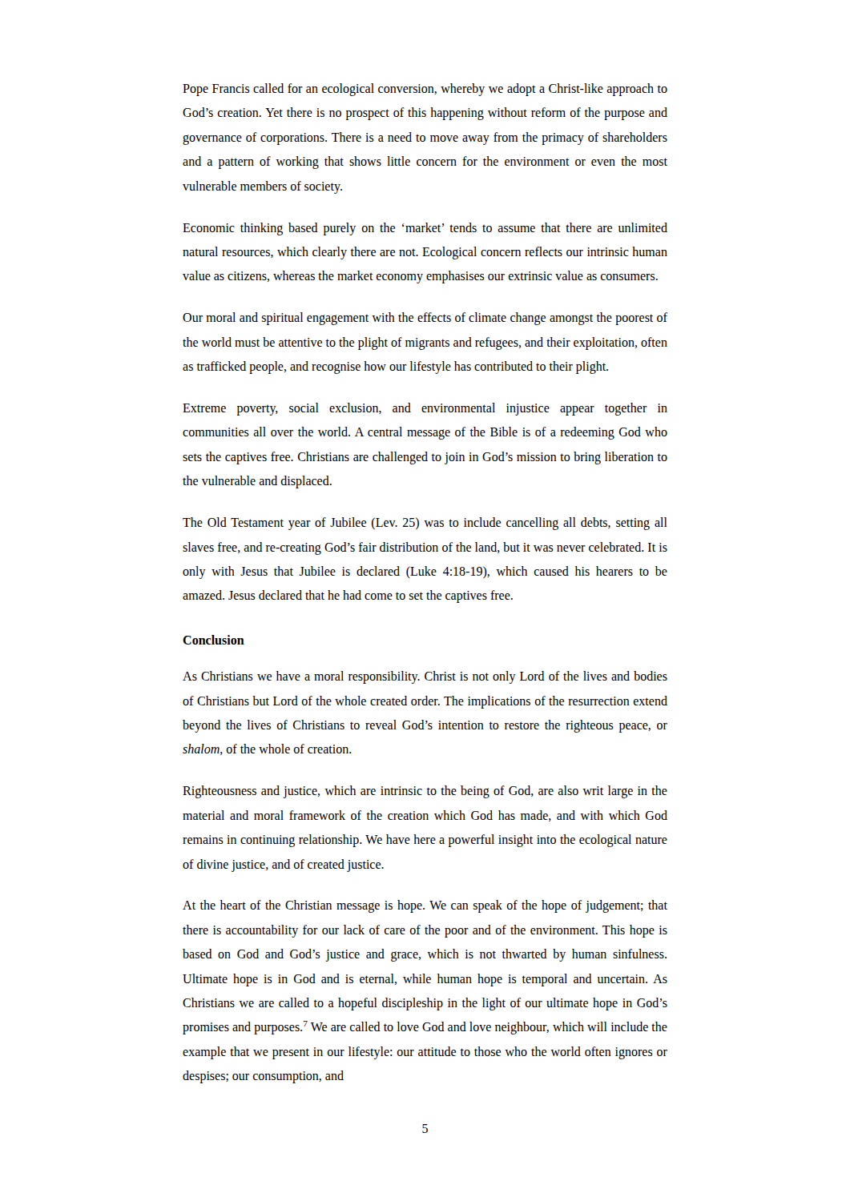Pope Francis called for an ecological conversion, whereby we adopt a Christ-like approach to God’s creation. Yet there is no prospect of this happening without reform of the purpose and governance of corporations. There is a need to move away from the primacy of shareholders and a pattern of working that shows little concern for the environment or even the most vulnerable members of society.
Economic thinking based purely on the ‘market’ tends to assume that there are unlimited natural resources, which clearly there are not. Ecological concern reflects our intrinsic human value as citizens, whereas the market economy emphasises our extrinsic value as consumers.
Our moral and spiritual engagement with the effects of climate change amongst the poorest of the world must be attentive to the plight of migrants and refugees, and their exploitation, often as trafficked people, and recognise how our lifestyle has contributed to their plight.
Extreme poverty, social exclusion, and environmental injustice appear together in communities all over the world. A central message of the Bible is of a redeeming God who sets the captives free. Christians are challenged to join in God’s mission to bring liberation to the vulnerable and displaced.
The Old Testament year of Jubilee (Lev. 25) was to include cancelling all debts, setting all slaves free, and re-creating God’s fair distribution of the land, but it was never celebrated. It is only with Jesus that Jubilee is declared (Luke 4:18-19), which caused his hearers to be amazed. Jesus declared that he had come to set the captives free.
Conclusion
As Christians we have a moral responsibility. Christ is not only Lord of the lives and bodies of Christians but Lord of the whole created order. The implications of the resurrection extend beyond the lives of Christians to reveal God’s intention to restore the righteous peace, or shalom, of the whole of creation.
Righteousness and justice, which are intrinsic to the being of God, are also writ large in the material and moral framework of the creation which God has made, and with which God remains in continuing relationship. We have here a powerful insight into the ecological nature of divine justice, and of created justice.
At the heart of the Christian message is hope. We can speak of the hope of judgement; that there is accountability for our lack of care of the poor and of the environment. This hope is based on God and God’s justice and grace, which is not thwarted by human sinfulness. Ultimate hope is in God and is eternal, while human hope is temporal and uncertain. As Christians we are called to a hopeful discipleship in the light of our ultimate hope in God’s promises and purposes.7 We are called to love God and love neighbour, which will include the example that we present in our lifestyle: our attitude to those who the world often ignores or despises; our consumption, and
5